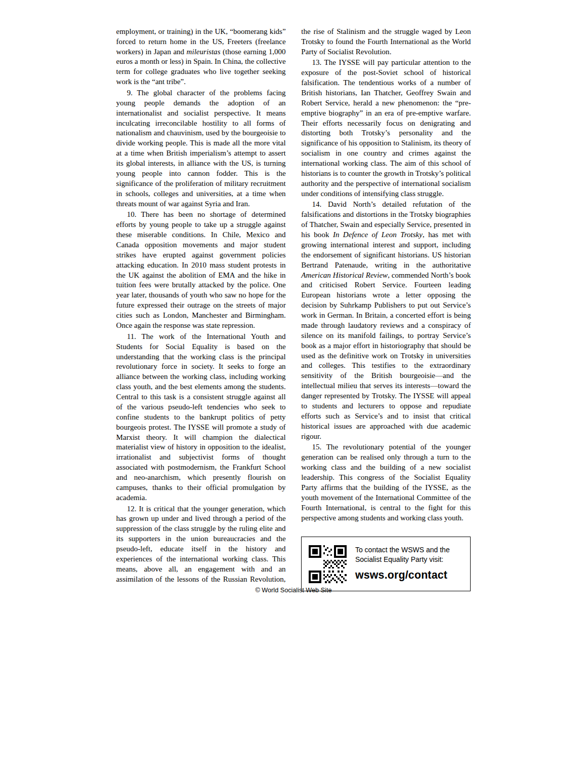employment, or training) in the UK, “boomerang kids” forced to return home in the US, Freeters (freelance workers) in Japan and mileuristas (those earning 1,000 euros a month or less) in Spain. In China, the collective term for college graduates who live together seeking work is the “ant tribe”.
9. The global character of the problems facing young people demands the adoption of an internationalist and socialist perspective. It means inculcating irreconcilable hostility to all forms of nationalism and chauvinism, used by the bourgeoisie to divide working people. This is made all the more vital at a time when British imperialism’s attempt to assert its global interests, in alliance with the US, is turning young people into cannon fodder. This is the significance of the proliferation of military recruitment in schools, colleges and universities, at a time when threats mount of war against Syria and Iran.
10. There has been no shortage of determined efforts by young people to take up a struggle against these miserable conditions. In Chile, Mexico and Canada opposition movements and major student strikes have erupted against government policies attacking education. In 2010 mass student protests in the UK against the abolition of EMA and the hike in tuition fees were brutally attacked by the police. One year later, thousands of youth who saw no hope for the future expressed their outrage on the streets of major cities such as London, Manchester and Birmingham. Once again the response was state repression.
11. The work of the International Youth and Students for Social Equality is based on the understanding that the working class is the principal revolutionary force in society. It seeks to forge an alliance between the working class, including working class youth, and the best elements among the students. Central to this task is a consistent struggle against all of the various pseudo-left tendencies who seek to confine students to the bankrupt politics of petty bourgeois protest. The IYSSE will promote a study of Marxist theory. It will champion the dialectical materialist view of history in opposition to the idealist, irrationalist and subjectivist forms of thought associated with postmodernism, the Frankfurt School and neo-anarchism, which presently flourish on campuses, thanks to their official promulgation by academia.
12. It is critical that the younger generation, which has grown up under and lived through a period of the suppression of the class struggle by the ruling elite and its supporters in the union bureaucracies and the pseudo-left, educate itself in the history and experiences of the international working class. This means, above all, an engagement with and an assimilation of the lessons of the Russian Revolution, the rise of Stalinism and the struggle waged by Leon Trotsky to found the Fourth International as the World Party of Socialist Revolution.
13. The IYSSE will pay particular attention to the exposure of the post-Soviet school of historical falsification. The tendentious works of a number of British historians, Ian Thatcher, Geoffrey Swain and Robert Service, herald a new phenomenon: the “pre-emptive biography” in an era of pre-emptive warfare. Their efforts necessarily focus on denigrating and distorting both Trotsky’s personality and the significance of his opposition to Stalinism, its theory of socialism in one country and crimes against the international working class. The aim of this school of historians is to counter the growth in Trotsky’s political authority and the perspective of international socialism under conditions of intensifying class struggle.
14. David North’s detailed refutation of the falsifications and distortions in the Trotsky biographies of Thatcher, Swain and especially Service, presented in his book In Defence of Leon Trotsky, has met with growing international interest and support, including the endorsement of significant historians. US historian Bertrand Patenaude, writing in the authoritative American Historical Review, commended North’s book and criticised Robert Service. Fourteen leading European historians wrote a letter opposing the decision by Suhrkamp Publishers to put out Service’s work in German. In Britain, a concerted effort is being made through laudatory reviews and a conspiracy of silence on its manifold failings, to portray Service’s book as a major effort in historiography that should be used as the definitive work on Trotsky in universities and colleges. This testifies to the extraordinary sensitivity of the British bourgeoisie—and the intellectual milieu that serves its interests—toward the danger represented by Trotsky. The IYSSE will appeal to students and lecturers to oppose and repudiate efforts such as Service’s and to insist that critical historical issues are approached with due academic rigour.
15. The revolutionary potential of the younger generation can be realised only through a turn to the working class and the building of a new socialist leadership. This congress of the Socialist Equality Party affirms that the building of the IYSSE, as the youth movement of the International Committee of the Fourth International, is central to the fight for this perspective among students and working class youth.
To contact the WSWS and the
Socialist Equality Party visit: wsws.org/contact
© World Socialist Web Site